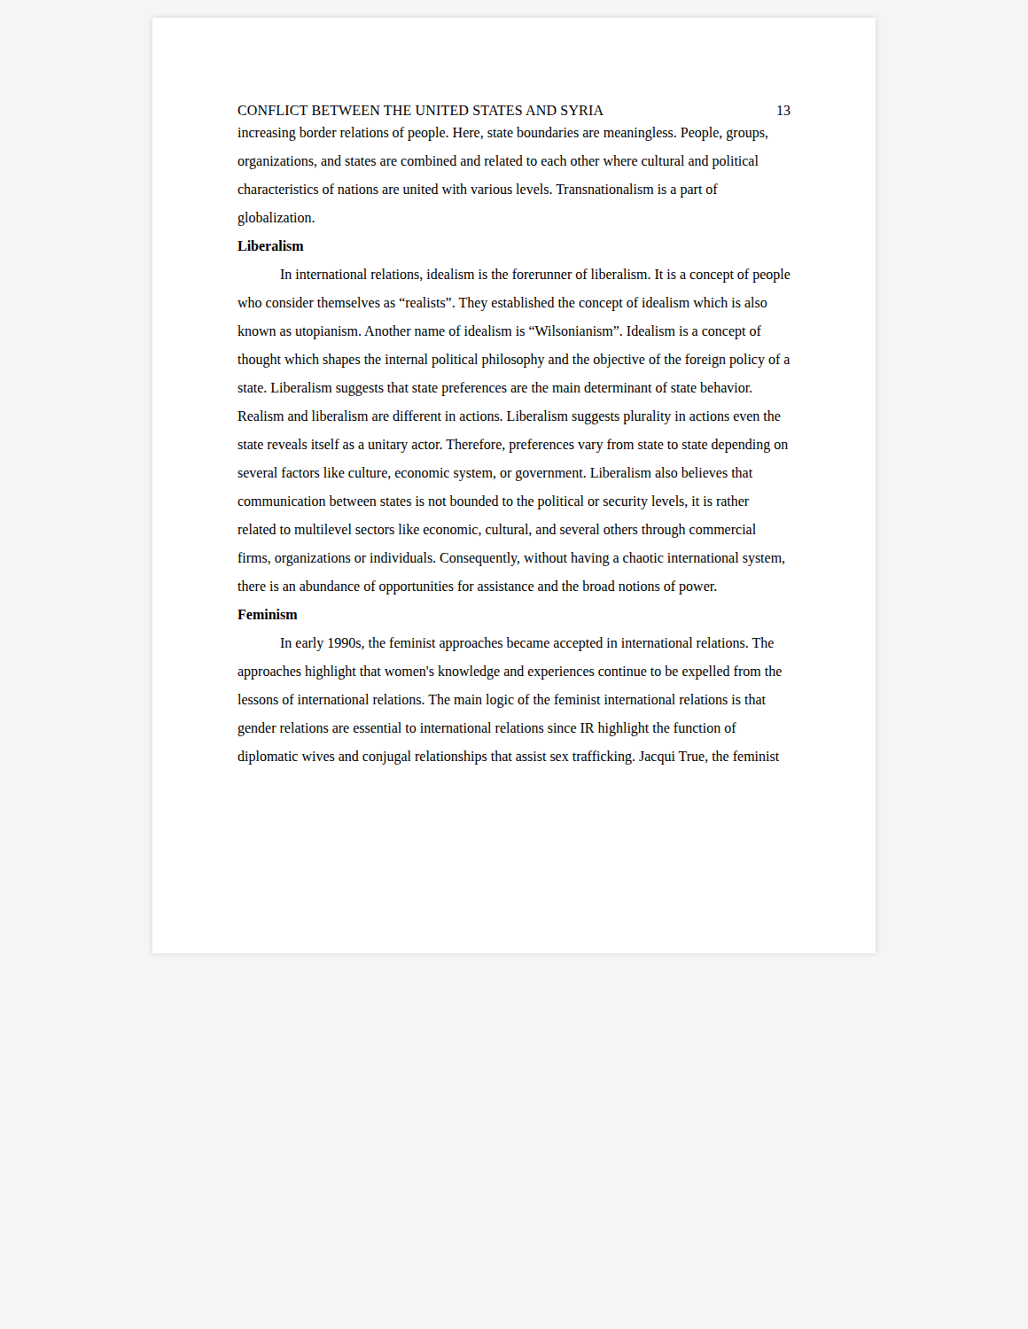Conflict Between the United States and Syria 13
increasing border relations of people. Here, state boundaries are meaningless. People, groups, organizations, and states are combined and related to each other where cultural and political characteristics of nations are united with various levels. Transnationalism is a part of globalization.
Liberalism
In international relations, idealism is the forerunner of liberalism. It is a concept of people who consider themselves as “realists”. They established the concept of idealism which is also known as utopianism. Another name of idealism is “Wilsonianism”. Idealism is a concept of thought which shapes the internal political philosophy and the objective of the foreign policy of a state. Liberalism suggests that state preferences are the main determinant of state behavior. Realism and liberalism are different in actions. Liberalism suggests plurality in actions even the state reveals itself as a unitary actor. Therefore, preferences vary from state to state depending on several factors like culture, economic system, or government. Liberalism also believes that communication between states is not bounded to the political or security levels, it is rather related to multilevel sectors like economic, cultural, and several others through commercial firms, organizations or individuals. Consequently, without having a chaotic international system, there is an abundance of opportunities for assistance and the broad notions of power.
Feminism
In early 1990s, the feminist approaches became accepted in international relations. The approaches highlight that women's knowledge and experiences continue to be expelled from the lessons of international relations. The main logic of the feminist international relations is that gender relations are essential to international relations since IR highlight the function of diplomatic wives and conjugal relationships that assist sex trafficking. Jacqui True, the feminist